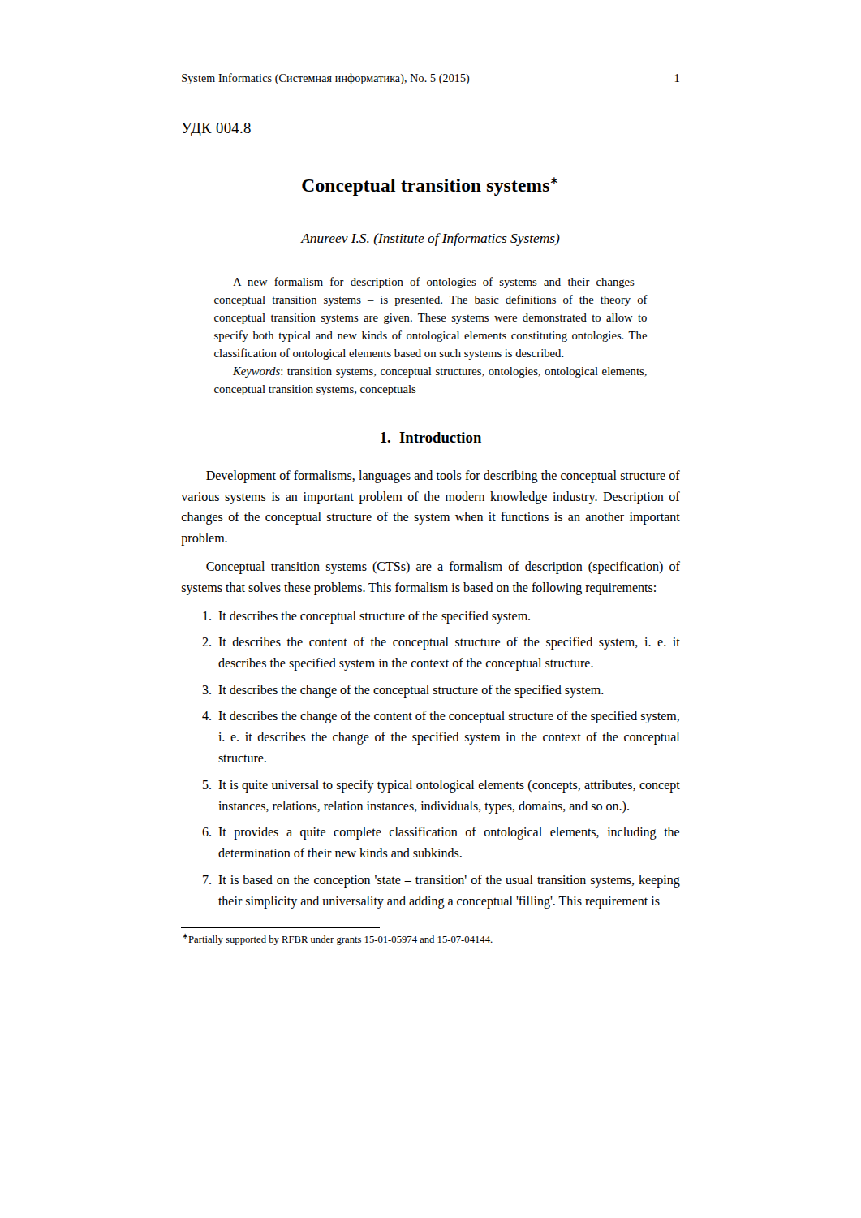System Informatics (Системная информатика), No. 5 (2015) 1
УДК 004.8
Conceptual transition systems∗
Anureev I.S. (Institute of Informatics Systems)
A new formalism for description of ontologies of systems and their changes – conceptual transition systems – is presented. The basic definitions of the theory of conceptual transition systems are given. These systems were demonstrated to allow to specify both typical and new kinds of ontological elements constituting ontologies. The classification of ontological elements based on such systems is described.
Keywords: transition systems, conceptual structures, ontologies, ontological elements, conceptual transition systems, conceptuals
1. Introduction
Development of formalisms, languages and tools for describing the conceptual structure of various systems is an important problem of the modern knowledge industry. Description of changes of the conceptual structure of the system when it functions is an another important problem.
Conceptual transition systems (CTSs) are a formalism of description (specification) of systems that solves these problems. This formalism is based on the following requirements:
It describes the conceptual structure of the specified system.
It describes the content of the conceptual structure of the specified system, i. e. it describes the specified system in the context of the conceptual structure.
It describes the change of the conceptual structure of the specified system.
It describes the change of the content of the conceptual structure of the specified system, i. e. it describes the change of the specified system in the context of the conceptual structure.
It is quite universal to specify typical ontological elements (concepts, attributes, concept instances, relations, relation instances, individuals, types, domains, and so on.).
It provides a quite complete classification of ontological elements, including the determination of their new kinds and subkinds.
It is based on the conception 'state – transition' of the usual transition systems, keeping their simplicity and universality and adding a conceptual 'filling'. This requirement is
∗Partially supported by RFBR under grants 15-01-05974 and 15-07-04144.